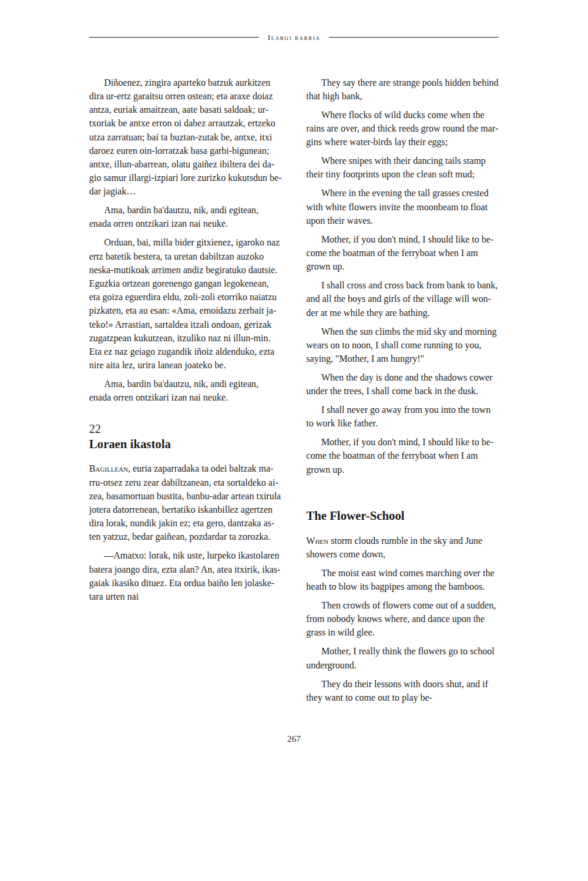Ilargi barria
Diñoenez, zingira aparteko batzuk aurkitzen dira ur-ertz garaitsu orren ostean; eta araxe doiaz antza, euriak amaitzean, aate basati saldoak; ur-txoriak be antxe erron oi dabez arrautzak, ertzeko utza zarratuan; bai ta buztan-zutak be, antxe, itxi daroez euren oin-lorratzak basa garbi-bigunean; antxe, illun-abarrean, olatu gaiñez ibiltera dei dagio samur illargi-izpiari lore zurizko kukutsdun bedar jagiak…
Ama, bardin ba'dautzu, nik, andi egitean, enada orren ontzikari izan nai neuke.
Orduan, bai, milla bider gitxienez, igaroko naz ertz batetik bestera, ta uretan dabiltzan auzoko neska-mutikoak arrimen andiz begiratuko dautsie. Eguzkia ortzean gorenengo gangan legokenean, eta goiza eguerdira eldu, zoli-zoli etorriko naiatzu pizkaten, eta au esan: «Ama, emoidazu zerbait jateko!» Arrastian, sartaldea itzali ondoan, gerizak zugatzpean kukutzean, itzuliko naz ni illun-min. Eta ez naz geiago zugandik iñoiz aldenduko, ezta nire aita lez, urira lanean joateko be.
Ama, bardin ba'dautzu, nik, andi egitean, enada orren ontzikari izan nai neuke.
22
Loraen ikastola
Bagillean, euria zaparradaka ta odei baltzak marru-otsez zeru zear dabiltzanean, eta sortaldeko aizea, basamortuan bustita, banbu-adar artean txirula jotera datorrenean, bertatiko iskanbillez agertzen dira lorak, nundik jakin ez; eta gero, dantzaka asten yatzuz, bedar gaiñean, pozdardar ta zorozka.
—Amatxo: lorak, nik uste, lurpeko ikastolaren batera joango dira, ezta alan? An, atea itxirik, ikasgaiak ikasiko dituez. Eta ordua baiño len jolasketara urten nai
They say there are strange pools hidden behind that high bank,
Where flocks of wild ducks come when the rains are over, and thick reeds grow round the margins where water-birds lay their eggs;
Where snipes with their dancing tails stamp their tiny footprints upon the clean soft mud;
Where in the evening the tall grasses crested with white flowers invite the moonbeam to float upon their waves.
Mother, if you don't mind, I should like to become the boatman of the ferryboat when I am grown up.
I shall cross and cross back from bank to bank, and all the boys and girls of the village will wonder at me while they are bathing.
When the sun climbs the mid sky and morning wears on to noon, I shall come running to you, saying, "Mother, I am hungry!"
When the day is done and the shadows cower under the trees, I shall come back in the dusk.
I shall never go away from you into the town to work like father.
Mother, if you don't mind, I should like to become the boatman of the ferryboat when I am grown up.
22
The Flower-School
When storm clouds rumble in the sky and June showers come down,
The moist east wind comes marching over the heath to blow its bagpipes among the bamboos.
Then crowds of flowers come out of a sudden, from nobody knows where, and dance upon the grass in wild glee.
Mother, I really think the flowers go to school underground.
They do their lessons with doors shut, and if they want to come out to play be-
267